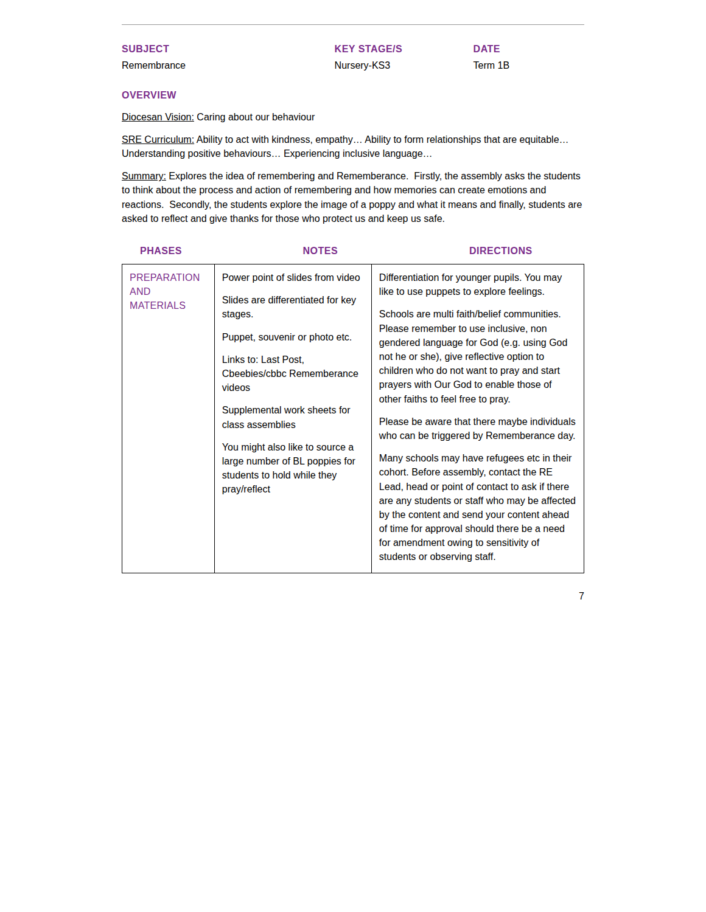SUBJECT
KEY STAGE/S
DATE
Remembrance
Nursery-KS3
Term 1B
OVERVIEW
Diocesan Vision: Caring about our behaviour
SRE Curriculum: Ability to act with kindness, empathy… Ability to form relationships that are equitable… Understanding positive behaviours… Experiencing inclusive language…
Summary: Explores the idea of remembering and Rememberance. Firstly, the assembly asks the students to think about the process and action of remembering and how memories can create emotions and reactions. Secondly, the students explore the image of a poppy and what it means and finally, students are asked to reflect and give thanks for those who protect us and keep us safe.
PHASES
NOTES
DIRECTIONS
| PREPARATION AND MATERIALS | Power point of slides from video Slides are differentiated for key stages. Puppet, souvenir or photo etc. Links to: Last Post, Cbeebies/cbbc Rememberance videos Supplemental work sheets for class assemblies You might also like to source a large number of BL poppies for students to hold while they pray/reflect | Differentiation for younger pupils. You may like to use puppets to explore feelings. Schools are multi faith/belief communities. Please remember to use inclusive, non gendered language for God (e.g. using God not he or she), give reflective option to children who do not want to pray and start prayers with Our God to enable those of other faiths to feel free to pray. Please be aware that there maybe individuals who can be triggered by Rememberance day. Many schools may have refugees etc in their cohort. Before assembly, contact the RE Lead, head or point of contact to ask if there are any students or staff who may be affected by the content and send your content ahead of time for approval should there be a need for amendment owing to sensitivity of students or observing staff. |
7